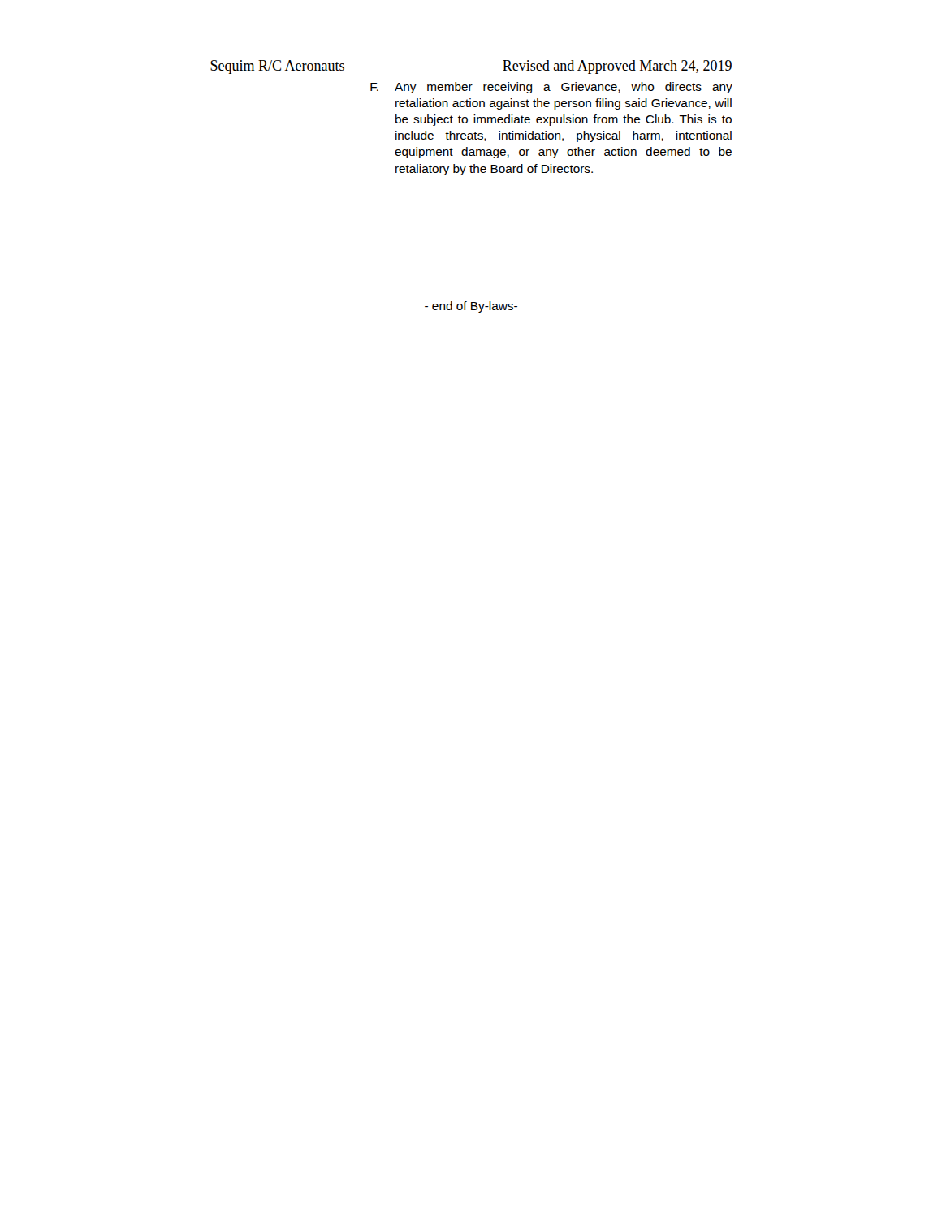Sequim R/C Aeronauts Revised and Approved March 24, 2019
F. Any member receiving a Grievance, who directs any retaliation action against the person filing said Grievance, will be subject to immediate expulsion from the Club. This is to include threats, intimidation, physical harm, intentional equipment damage, or any other action deemed to be retaliatory by the Board of Directors.
- end of By-laws-